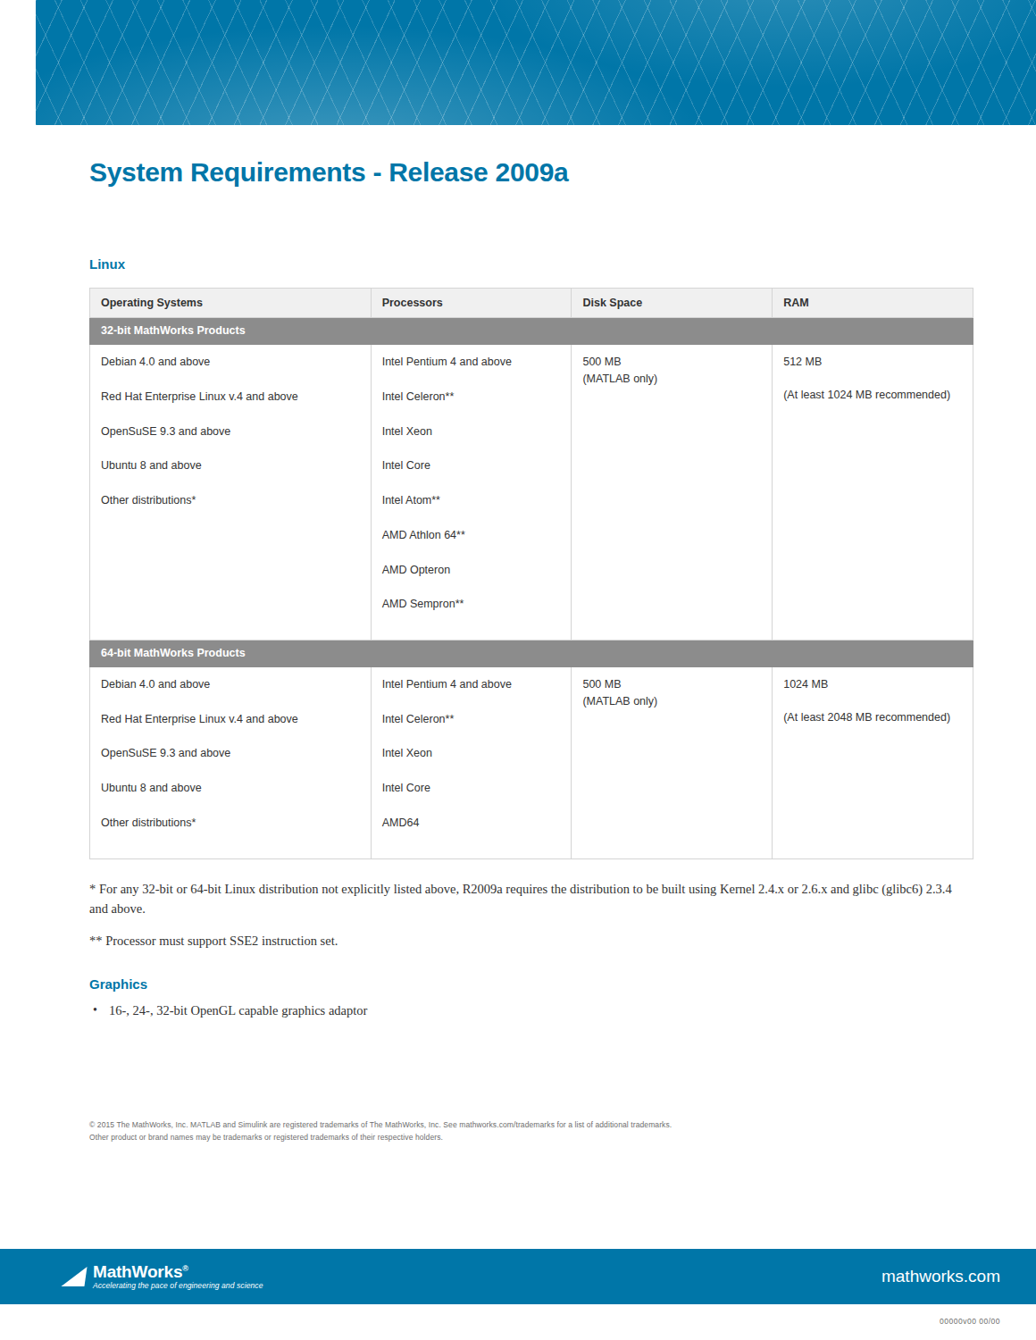System Requirements - Release 2009a
Linux
| Operating Systems | Processors | Disk Space | RAM |
| --- | --- | --- | --- |
| 32-bit MathWorks Products |
| Debian 4.0 and above Red Hat Enterprise Linux v.4 and above OpenSuSE 9.3 and above Ubuntu 8 and above Other distributions* | Intel Pentium 4 and above Intel Celeron** Intel Xeon Intel Core Intel Atom** AMD Athlon 64** AMD Opteron AMD Sempron** | 500 MB (MATLAB only) | 512 MB (At least 1024 MB recommended) |
| 64-bit MathWorks Products |
| Debian 4.0 and above Red Hat Enterprise Linux v.4 and above OpenSuSE 9.3 and above Ubuntu 8 and above Other distributions* | Intel Pentium 4 and above Intel Celeron** Intel Xeon Intel Core AMD64 | 500 MB (MATLAB only) | 1024 MB (At least 2048 MB recommended) |
* For any 32-bit or 64-bit Linux distribution not explicitly listed above, R2009a requires the distribution to be built using Kernel 2.4.x or 2.6.x and glibc (glibc6) 2.3.4 and above.
** Processor must support SSE2 instruction set.
Graphics
16-, 24-, 32-bit OpenGL capable graphics adaptor
© 2015 The MathWorks, Inc. MATLAB and Simulink are registered trademarks of The MathWorks, Inc. See mathworks.com/trademarks for a list of additional trademarks.
Other product or brand names may be trademarks or registered trademarks of their respective holders.
MathWorks®
Accelerating the pace of engineering and science
mathworks.com
00000v00 00/00